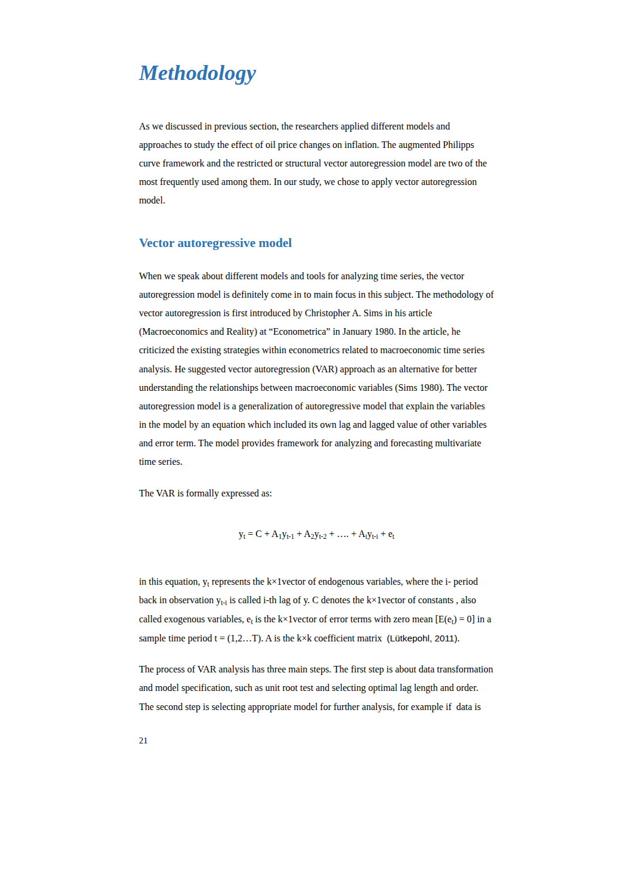Methodology
As we discussed in previous section, the researchers applied different models and approaches to study the effect of oil price changes on inflation. The augmented Philipps curve framework and the restricted or structural vector autoregression model are two of the most frequently used among them. In our study, we chose to apply vector autoregression model.
Vector autoregressive model
When we speak about different models and tools for analyzing time series, the vector autoregression model is definitely come in to main focus in this subject. The methodology of vector autoregression is first introduced by Christopher A. Sims in his article (Macroeconomics and Reality) at “Econometrica” in January 1980. In the article, he criticized the existing strategies within econometrics related to macroeconomic time series analysis. He suggested vector autoregression (VAR) approach as an alternative for better understanding the relationships between macroeconomic variables (Sims 1980). The vector autoregression model is a generalization of autoregressive model that explain the variables in the model by an equation which included its own lag and lagged value of other variables and error term. The model provides framework for analyzing and forecasting multivariate time series.
The VAR is formally expressed as:
yt = C + A1yt-1 + A2yt-2 + …. + Aiyt-i + et
in this equation, yt represents the k×1vector of endogenous variables, where the i- period back in observation yt-i is called i-th lag of y. C denotes the k×1vector of constants , also called exogenous variables, et is the k×1vector of error terms with zero mean [E(et) = 0] in a sample time period t = (1,2…T). A is the k×k coefficient matrix (Lütkepohl, 2011).
The process of VAR analysis has three main steps. The first step is about data transformation and model specification, such as unit root test and selecting optimal lag length and order. The second step is selecting appropriate model for further analysis, for example if data is
21